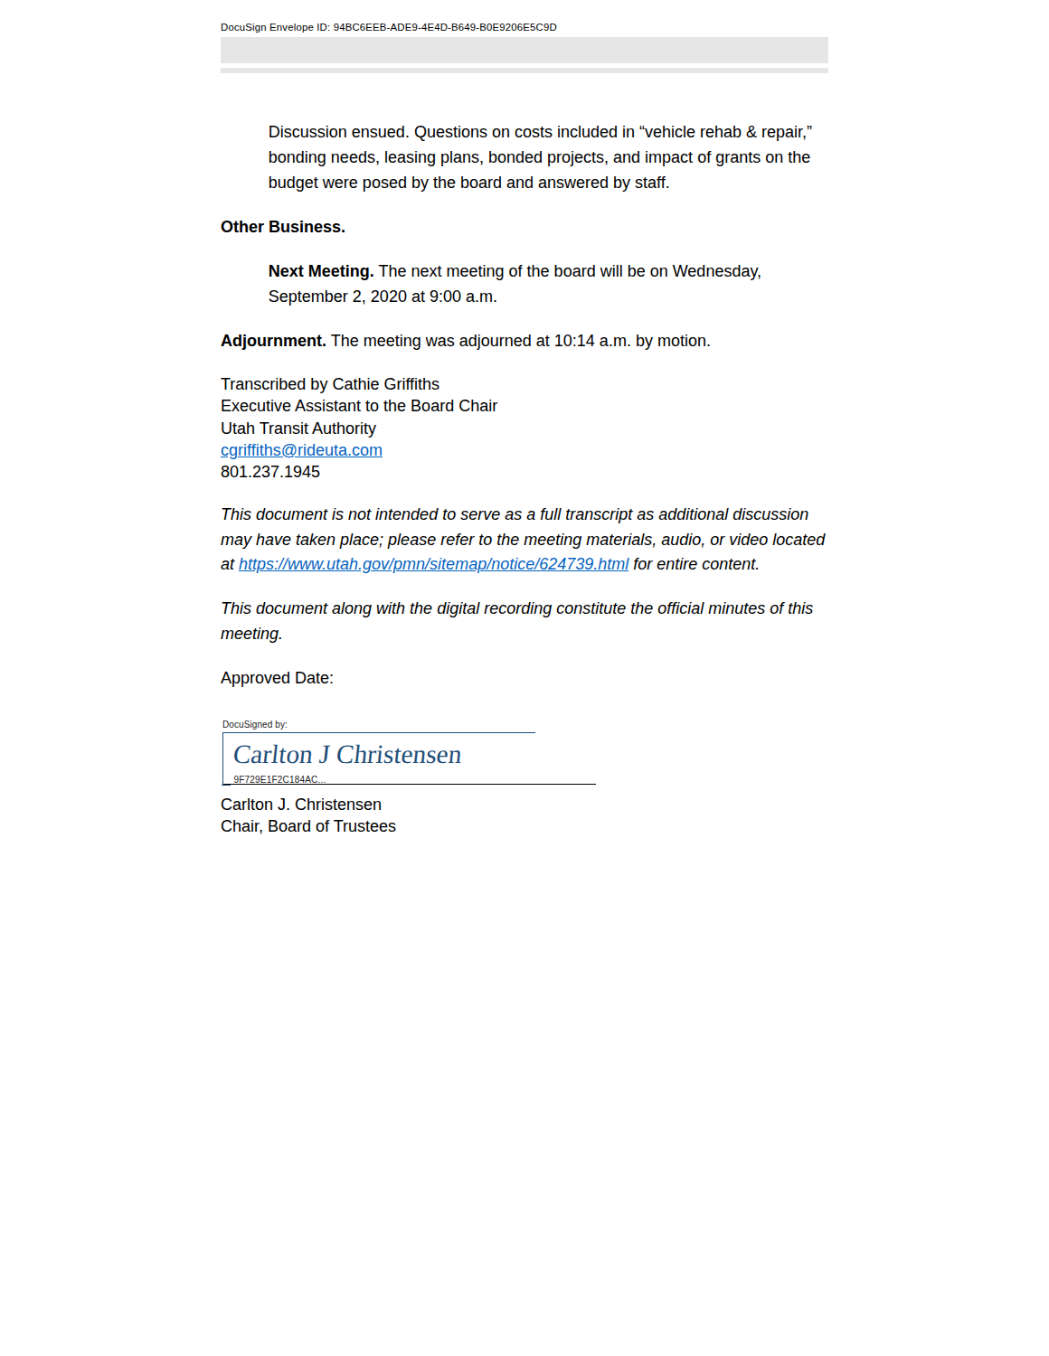DocuSign Envelope ID: 94BC6EEB-ADE9-4E4D-B649-B0E9206E5C9D
Discussion ensued. Questions on costs included in “vehicle rehab & repair,” bonding needs, leasing plans, bonded projects, and impact of grants on the budget were posed by the board and answered by staff.
Other Business.
Next Meeting. The next meeting of the board will be on Wednesday, September 2, 2020 at 9:00 a.m.
Adjournment. The meeting was adjourned at 10:14 a.m. by motion.
Transcribed by Cathie Griffiths
Executive Assistant to the Board Chair
Utah Transit Authority
cgriffiths@rideuta.com
801.237.1945
This document is not intended to serve as a full transcript as additional discussion may have taken place; please refer to the meeting materials, audio, or video located at https://www.utah.gov/pmn/sitemap/notice/624739.html for entire content.
This document along with the digital recording constitute the official minutes of this meeting.
Approved Date:
DocuSigned by:
Carlton J Christensen 9F729E1F2C184AC...
Carlton J. Christensen
Chair, Board of Trustees